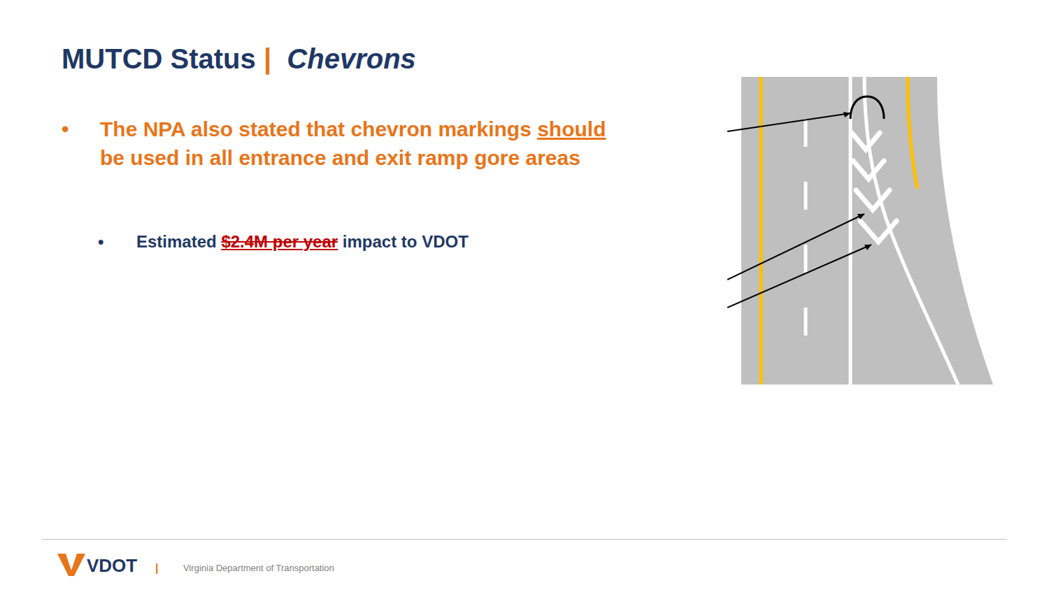MUTCD Status | Chevrons
• The NPA also stated that chevron markings should be used in all entrance and exit ramp gore areas
• Estimated $2.4M per year impact to VDOT
VDOT
|
Virginia Department of Transportation